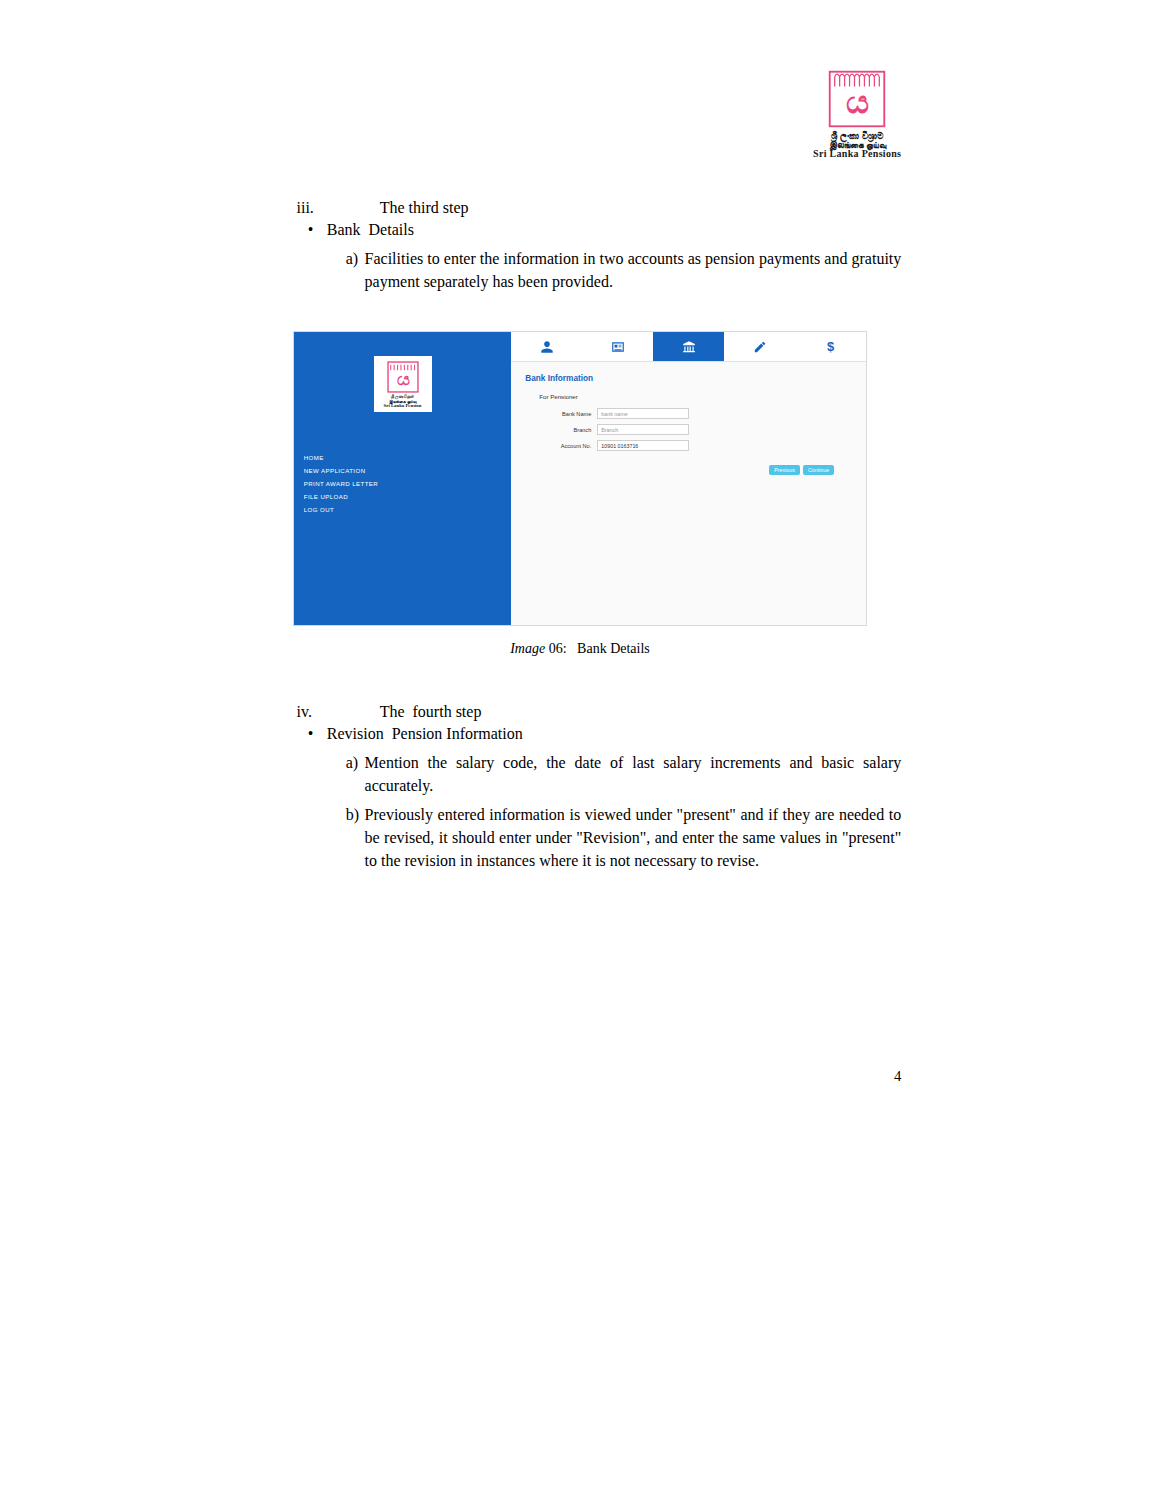ශ්‍රී ලංකා විශ්‍රාම
இலங்கை ஓய்வு
Sri Lanka Pensions
iii. The third step
Bank Details
a) Facilities to enter the information in two accounts as pension payments and gratuity payment separately has been provided.
ශ්‍රී ලංකා විශ්‍රාම
இலங்கை ஓய்வு
Sri Lanka Pension
HOME
NEW APPLICATION
PRINT AWARD LETTER
FILE UPLOAD
LOG OUT
$
Bank Information
For Pensioner
Bank Name
bank name
Branch
Branch
Account No.
10901 0163716
Previous
Continue
Image 06: Bank Details
iv. The fourth step
Revision Pension Information
a) Mention the salary code, the date of last salary increments and basic salary accurately.
b) Previously entered information is viewed under "present" and if they are needed to be revised, it should enter under "Revision", and enter the same values in "present" to the revision in instances where it is not necessary to revise.
4